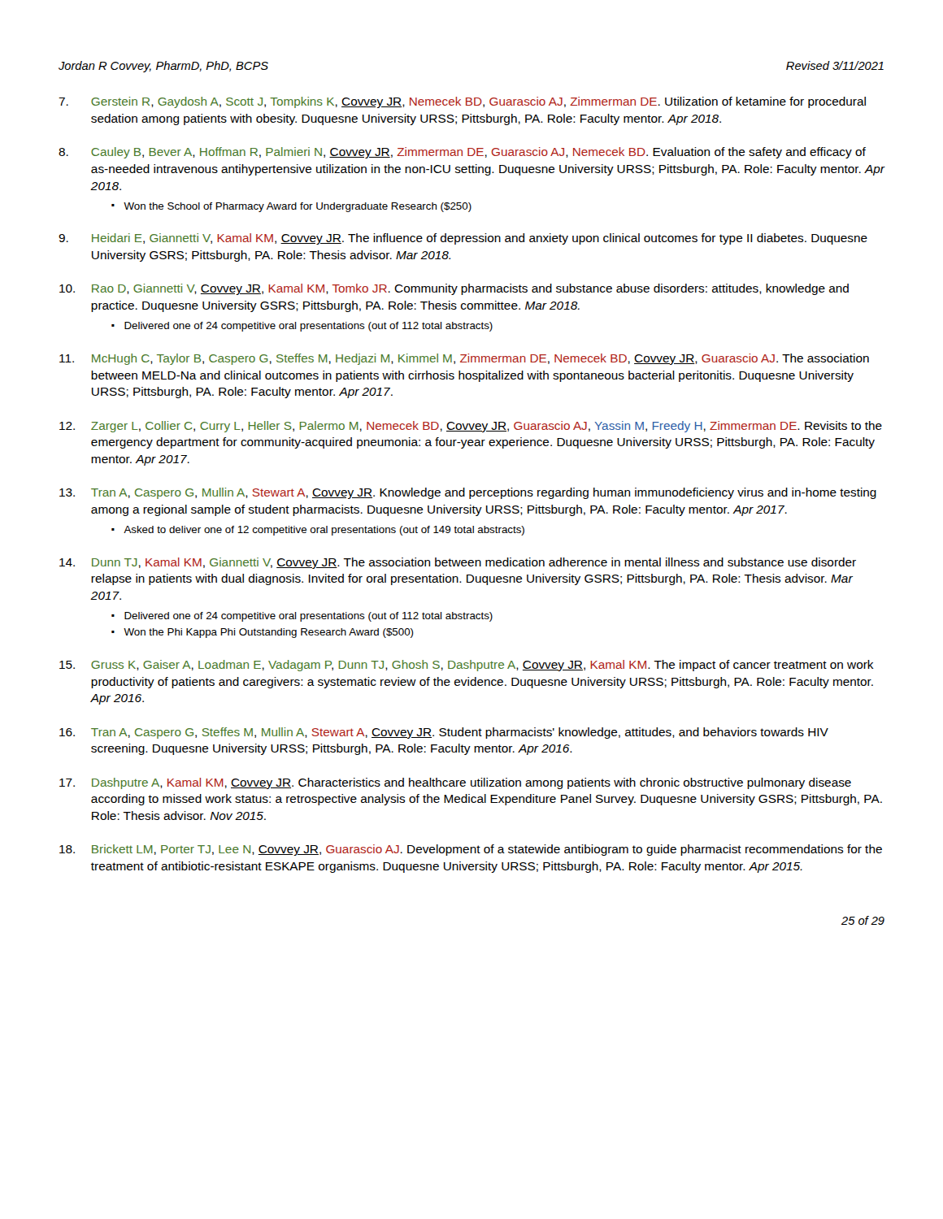Jordan R Covvey, PharmD, PhD, BCPS Revised 3/11/2021
Gerstein R, Gaydosh A, Scott J, Tompkins K, Covvey JR, Nemecek BD, Guarascio AJ, Zimmerman DE. Utilization of ketamine for procedural sedation among patients with obesity. Duquesne University URSS; Pittsburgh, PA. Role: Faculty mentor. Apr 2018.
Cauley B, Bever A, Hoffman R, Palmieri N, Covvey JR, Zimmerman DE, Guarascio AJ, Nemecek BD. Evaluation of the safety and efficacy of as-needed intravenous antihypertensive utilization in the non-ICU setting. Duquesne University URSS; Pittsburgh, PA. Role: Faculty mentor. Apr 2018.
Won the School of Pharmacy Award for Undergraduate Research ($250)
Heidari E, Giannetti V, Kamal KM, Covvey JR. The influence of depression and anxiety upon clinical outcomes for type II diabetes. Duquesne University GSRS; Pittsburgh, PA. Role: Thesis advisor. Mar 2018.
Rao D, Giannetti V, Covvey JR, Kamal KM, Tomko JR. Community pharmacists and substance abuse disorders: attitudes, knowledge and practice. Duquesne University GSRS; Pittsburgh, PA. Role: Thesis committee. Mar 2018.
Delivered one of 24 competitive oral presentations (out of 112 total abstracts)
McHugh C, Taylor B, Caspero G, Steffes M, Hedjazi M, Kimmel M, Zimmerman DE, Nemecek BD, Covvey JR, Guarascio AJ. The association between MELD-Na and clinical outcomes in patients with cirrhosis hospitalized with spontaneous bacterial peritonitis. Duquesne University URSS; Pittsburgh, PA. Role: Faculty mentor. Apr 2017.
Zarger L, Collier C, Curry L, Heller S, Palermo M, Nemecek BD, Covvey JR, Guarascio AJ, Yassin M, Freedy H, Zimmerman DE. Revisits to the emergency department for community-acquired pneumonia: a four-year experience. Duquesne University URSS; Pittsburgh, PA. Role: Faculty mentor. Apr 2017.
Tran A, Caspero G, Mullin A, Stewart A, Covvey JR. Knowledge and perceptions regarding human immunodeficiency virus and in-home testing among a regional sample of student pharmacists. Duquesne University URSS; Pittsburgh, PA. Role: Faculty mentor. Apr 2017.
Asked to deliver one of 12 competitive oral presentations (out of 149 total abstracts)
Dunn TJ, Kamal KM, Giannetti V, Covvey JR. The association between medication adherence in mental illness and substance use disorder relapse in patients with dual diagnosis. Invited for oral presentation. Duquesne University GSRS; Pittsburgh, PA. Role: Thesis advisor. Mar 2017.
Delivered one of 24 competitive oral presentations (out of 112 total abstracts)
Won the Phi Kappa Phi Outstanding Research Award ($500)
Gruss K, Gaiser A, Loadman E, Vadagam P, Dunn TJ, Ghosh S, Dashputre A, Covvey JR, Kamal KM. The impact of cancer treatment on work productivity of patients and caregivers: a systematic review of the evidence. Duquesne University URSS; Pittsburgh, PA. Role: Faculty mentor. Apr 2016.
Tran A, Caspero G, Steffes M, Mullin A, Stewart A, Covvey JR. Student pharmacists' knowledge, attitudes, and behaviors towards HIV screening. Duquesne University URSS; Pittsburgh, PA. Role: Faculty mentor. Apr 2016.
Dashputre A, Kamal KM, Covvey JR. Characteristics and healthcare utilization among patients with chronic obstructive pulmonary disease according to missed work status: a retrospective analysis of the Medical Expenditure Panel Survey. Duquesne University GSRS; Pittsburgh, PA. Role: Thesis advisor. Nov 2015.
Brickett LM, Porter TJ, Lee N, Covvey JR, Guarascio AJ. Development of a statewide antibiogram to guide pharmacist recommendations for the treatment of antibiotic-resistant ESKAPE organisms. Duquesne University URSS; Pittsburgh, PA. Role: Faculty mentor. Apr 2015.
25 of 29